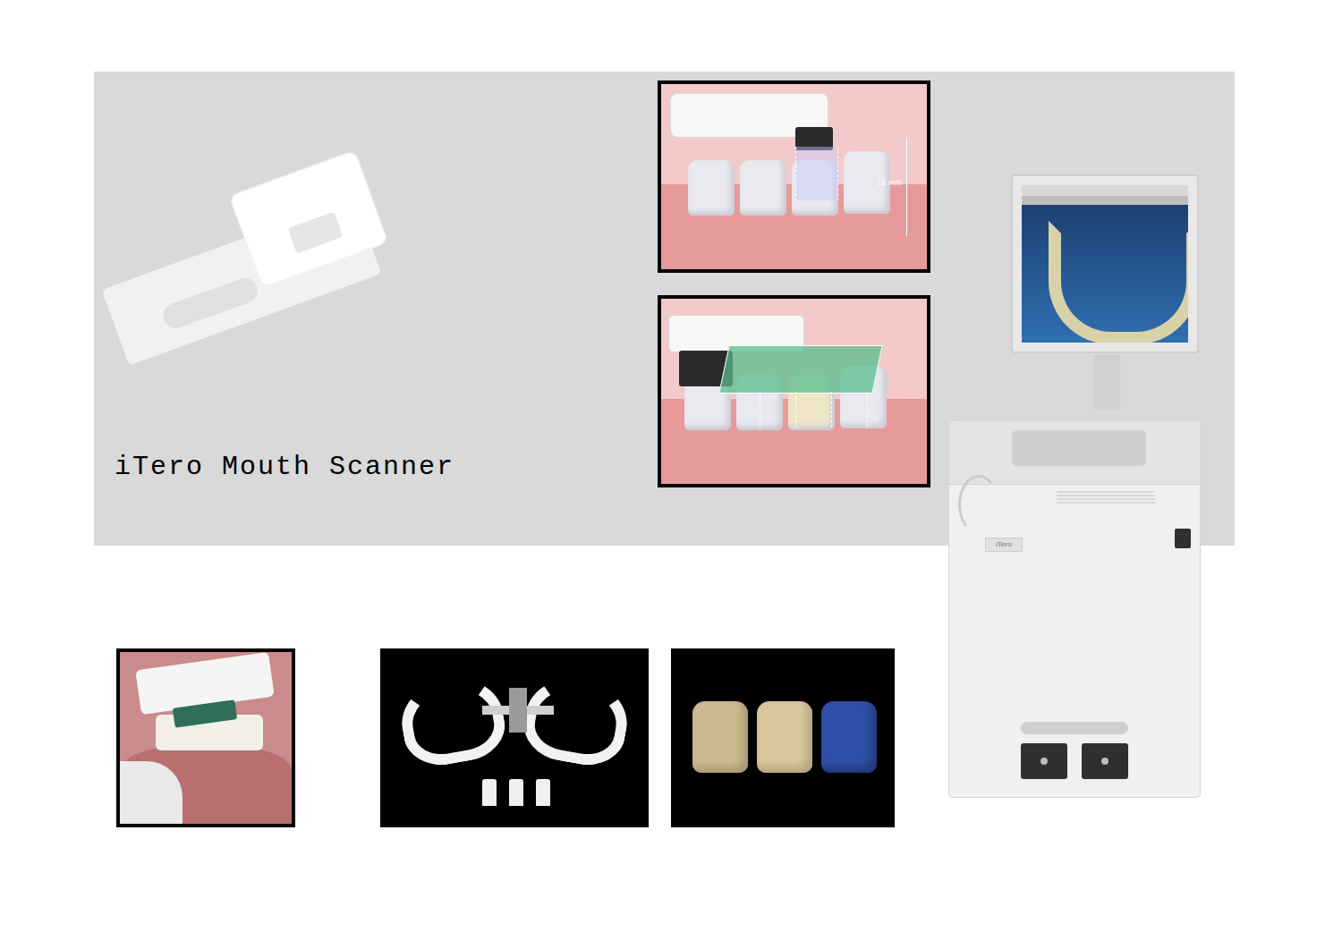iTero Mouth Scanner
15 mm
iTero